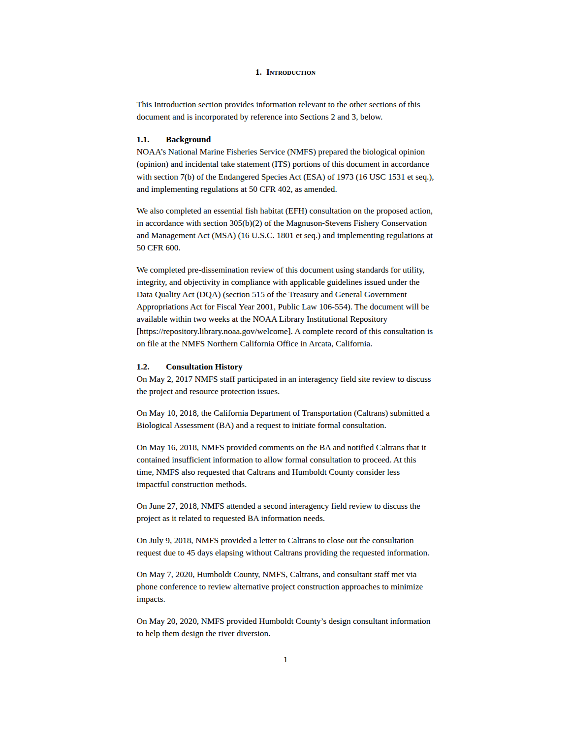1. Introduction
This Introduction section provides information relevant to the other sections of this document and is incorporated by reference into Sections 2 and 3, below.
1.1. Background
NOAA’s National Marine Fisheries Service (NMFS) prepared the biological opinion (opinion) and incidental take statement (ITS) portions of this document in accordance with section 7(b) of the Endangered Species Act (ESA) of 1973 (16 USC 1531 et seq.), and implementing regulations at 50 CFR 402, as amended.
We also completed an essential fish habitat (EFH) consultation on the proposed action, in accordance with section 305(b)(2) of the Magnuson-Stevens Fishery Conservation and Management Act (MSA) (16 U.S.C. 1801 et seq.) and implementing regulations at 50 CFR 600.
We completed pre-dissemination review of this document using standards for utility, integrity, and objectivity in compliance with applicable guidelines issued under the Data Quality Act (DQA) (section 515 of the Treasury and General Government Appropriations Act for Fiscal Year 2001, Public Law 106-554). The document will be available within two weeks at the NOAA Library Institutional Repository [https://repository.library.noaa.gov/welcome]. A complete record of this consultation is on file at the NMFS Northern California Office in Arcata, California.
1.2. Consultation History
On May 2, 2017 NMFS staff participated in an interagency field site review to discuss the project and resource protection issues.
On May 10, 2018, the California Department of Transportation (Caltrans) submitted a Biological Assessment (BA) and a request to initiate formal consultation.
On May 16, 2018, NMFS provided comments on the BA and notified Caltrans that it contained insufficient information to allow formal consultation to proceed. At this time, NMFS also requested that Caltrans and Humboldt County consider less impactful construction methods.
On June 27, 2018, NMFS attended a second interagency field review to discuss the project as it related to requested BA information needs.
On July 9, 2018, NMFS provided a letter to Caltrans to close out the consultation request due to 45 days elapsing without Caltrans providing the requested information.
On May 7, 2020, Humboldt County, NMFS, Caltrans, and consultant staff met via phone conference to review alternative project construction approaches to minimize impacts.
On May 20, 2020, NMFS provided Humboldt County’s design consultant information to help them design the river diversion.
1